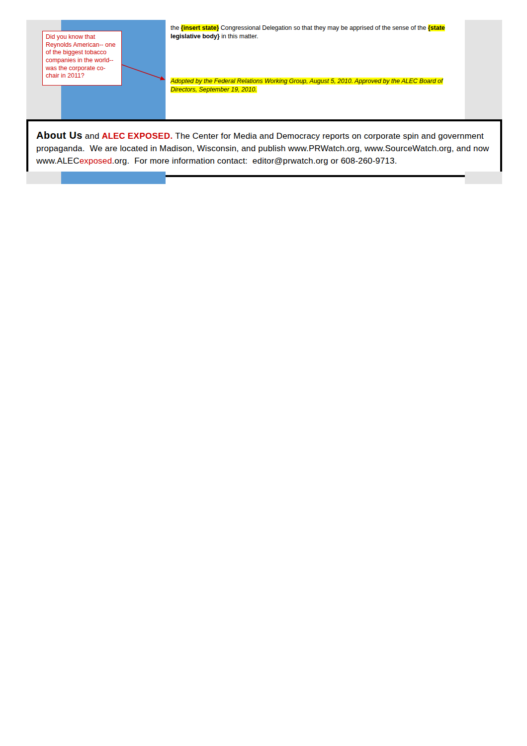the {insert state} Congressional Delegation so that they may be apprised of the sense of the {state legislative body} in this matter.
Adopted by the Federal Relations Working Group, August 5, 2010. Approved by the ALEC Board of Directors, September 19, 2010.
Did you know that Reynolds American-- one of the biggest tobacco companies in the world-- was the corporate co-chair in 2011?
About Us and ALEC EXPOSED. The Center for Media and Democracy reports on corporate spin and government propaganda. We are located in Madison, Wisconsin, and publish www.PRWatch.org, www.SourceWatch.org, and now www.ALECexposed.org. For more information contact: editor@prwatch.org or 608-260-9713.